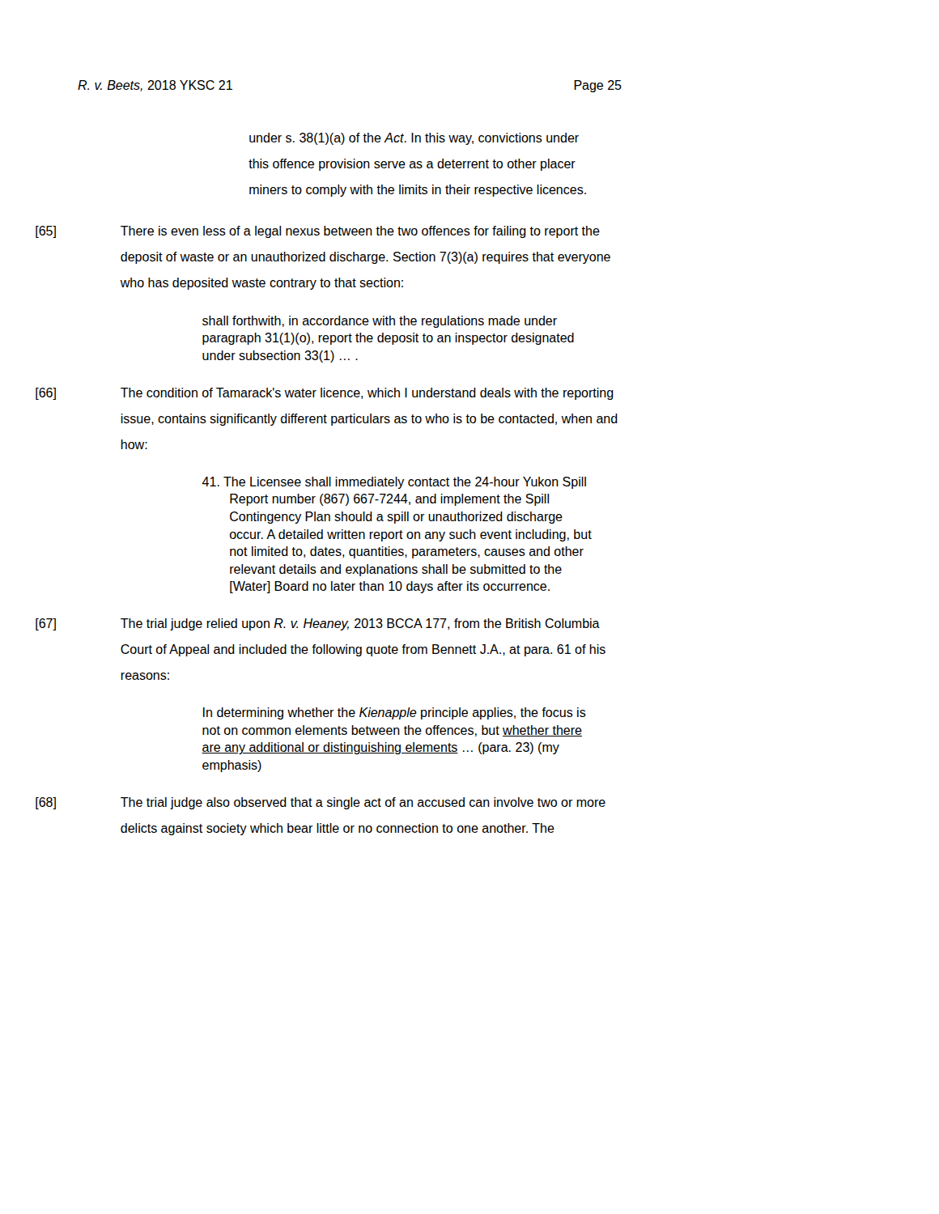R. v. Beets, 2018 YKSC 21
Page 25
under s. 38(1)(a) of the Act. In this way, convictions under this offence provision serve as a deterrent to other placer miners to comply with the limits in their respective licences.
[65] There is even less of a legal nexus between the two offences for failing to report the deposit of waste or an unauthorized discharge. Section 7(3)(a) requires that everyone who has deposited waste contrary to that section:
shall forthwith, in accordance with the regulations made under paragraph 31(1)(o), report the deposit to an inspector designated under subsection 33(1) … .
[66] The condition of Tamarack's water licence, which I understand deals with the reporting issue, contains significantly different particulars as to who is to be contacted, when and how:
41. The Licensee shall immediately contact the 24-hour Yukon Spill Report number (867) 667-7244, and implement the Spill Contingency Plan should a spill or unauthorized discharge occur. A detailed written report on any such event including, but not limited to, dates, quantities, parameters, causes and other relevant details and explanations shall be submitted to the [Water] Board no later than 10 days after its occurrence.
[67] The trial judge relied upon R. v. Heaney, 2013 BCCA 177, from the British Columbia Court of Appeal and included the following quote from Bennett J.A., at para. 61 of his reasons:
In determining whether the Kienapple principle applies, the focus is not on common elements between the offences, but whether there are any additional or distinguishing elements … (para. 23) (my emphasis)
[68] The trial judge also observed that a single act of an accused can involve two or more delicts against society which bear little or no connection to one another. The